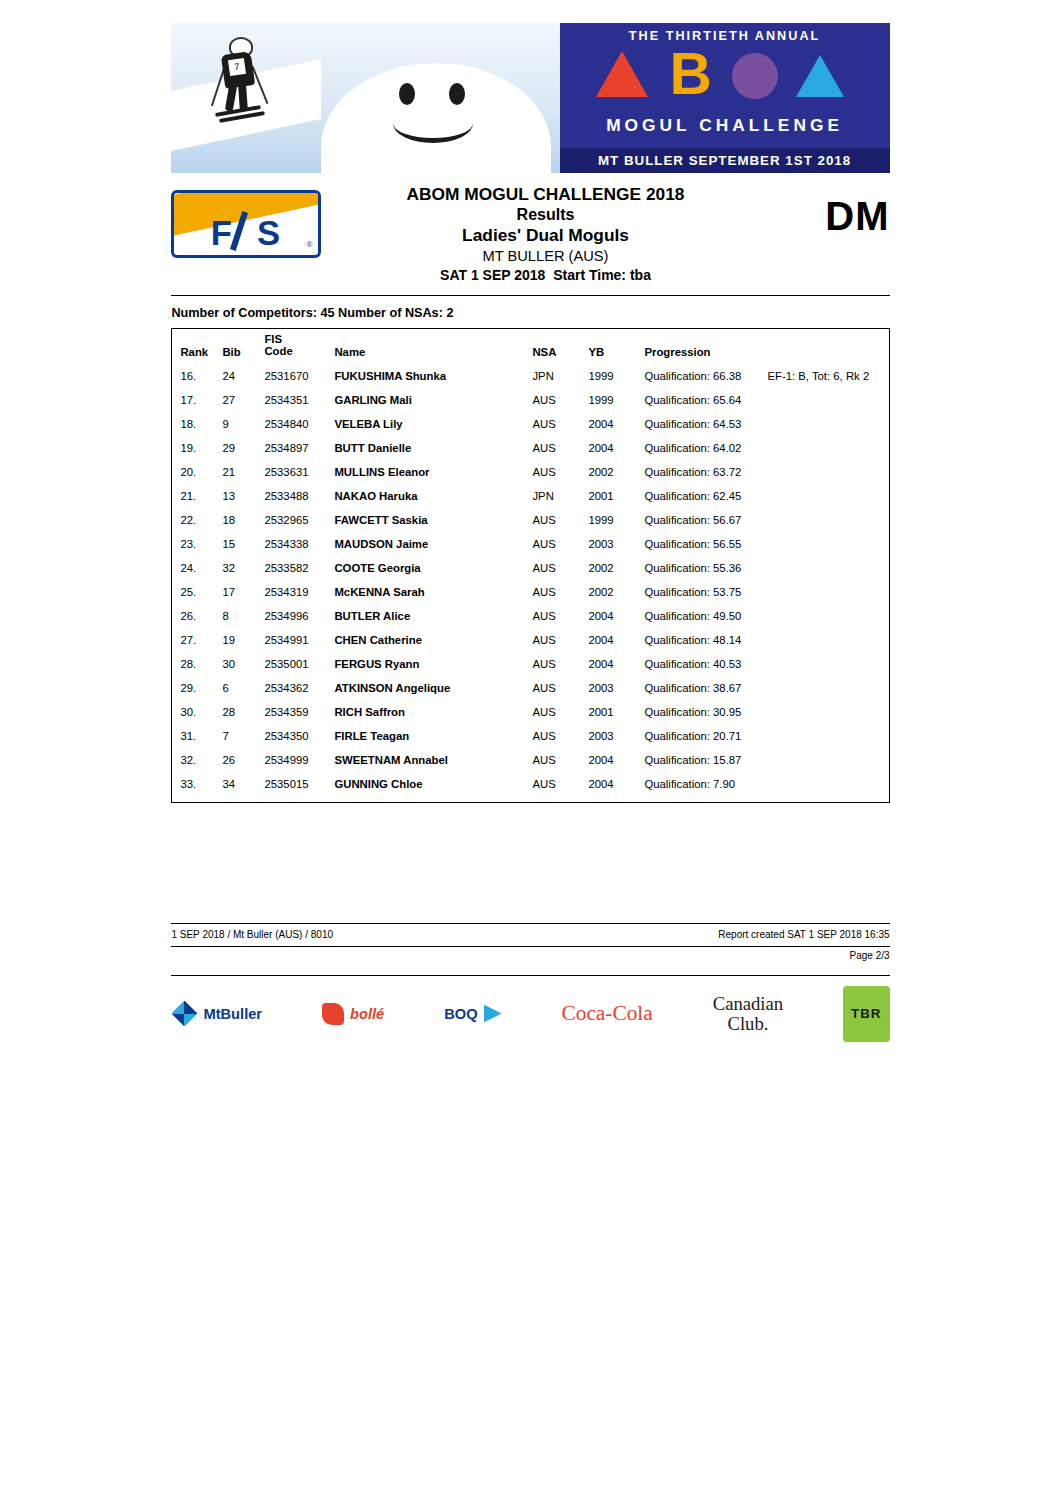7
THE THIRTIETH ANNUAL
B
MOGUL CHALLENGE
MT BULLER SEPTEMBER 1ST 2018
F S
®
ABOM MOGUL CHALLENGE 2018
Results
Ladies' Dual Moguls
MT BULLER (AUS)
SAT 1 SEP 2018 Start Time: tba
DM
Number of Competitors: 45 Number of NSAs: 2
| Rank | Bib | FIS Code | Name | NSA | YB | Progression |
| --- | --- | --- | --- | --- | --- | --- |
| 16. | 24 | 2531670 | FUKUSHIMA Shunka | JPN | 1999 | Qualification: 66.38 EF-1: B, Tot: 6, Rk 2 |
| 17. | 27 | 2534351 | GARLING Mali | AUS | 1999 | Qualification: 65.64 |
| 18. | 9 | 2534840 | VELEBA Lily | AUS | 2004 | Qualification: 64.53 |
| 19. | 29 | 2534897 | BUTT Danielle | AUS | 2004 | Qualification: 64.02 |
| 20. | 21 | 2533631 | MULLINS Eleanor | AUS | 2002 | Qualification: 63.72 |
| 21. | 13 | 2533488 | NAKAO Haruka | JPN | 2001 | Qualification: 62.45 |
| 22. | 18 | 2532965 | FAWCETT Saskia | AUS | 1999 | Qualification: 56.67 |
| 23. | 15 | 2534338 | MAUDSON Jaime | AUS | 2003 | Qualification: 56.55 |
| 24. | 32 | 2533582 | COOTE Georgia | AUS | 2002 | Qualification: 55.36 |
| 25. | 17 | 2534319 | McKENNA Sarah | AUS | 2002 | Qualification: 53.75 |
| 26. | 8 | 2534996 | BUTLER Alice | AUS | 2004 | Qualification: 49.50 |
| 27. | 19 | 2534991 | CHEN Catherine | AUS | 2004 | Qualification: 48.14 |
| 28. | 30 | 2535001 | FERGUS Ryann | AUS | 2004 | Qualification: 40.53 |
| 29. | 6 | 2534362 | ATKINSON Angelique | AUS | 2003 | Qualification: 38.67 |
| 30. | 28 | 2534359 | RICH Saffron | AUS | 2001 | Qualification: 30.95 |
| 31. | 7 | 2534350 | FIRLE Teagan | AUS | 2003 | Qualification: 20.71 |
| 32. | 26 | 2534999 | SWEETNAM Annabel | AUS | 2004 | Qualification: 15.87 |
| 33. | 34 | 2535015 | GUNNING Chloe | AUS | 2004 | Qualification: 7.90 |
1 SEP 2018 / Mt Buller (AUS) / 8010
Report created SAT 1 SEP 2018 16:35
Page 2/3
MtBuller
bollé
BOQ
Coca-Cola
Canadian
Club.
TBR